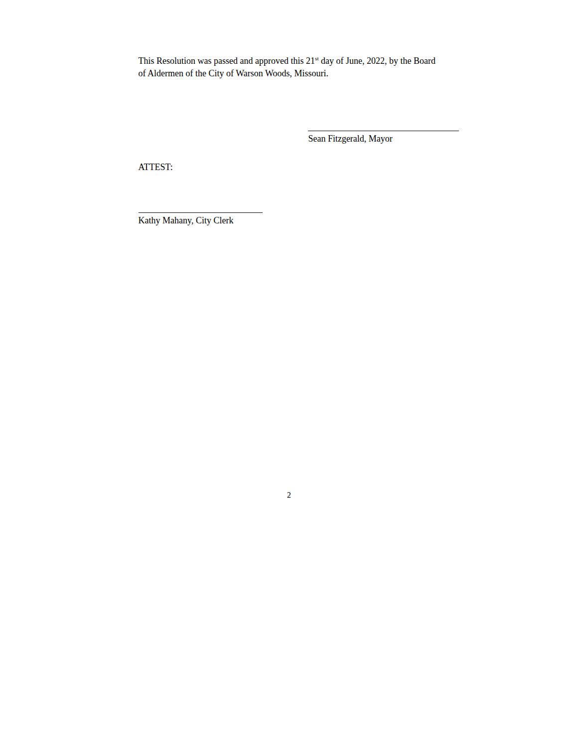This Resolution was passed and approved this 21st day of June, 2022, by the Board of Aldermen of the City of Warson Woods, Missouri.
Sean Fitzgerald, Mayor
ATTEST:
Kathy Mahany, City Clerk
2